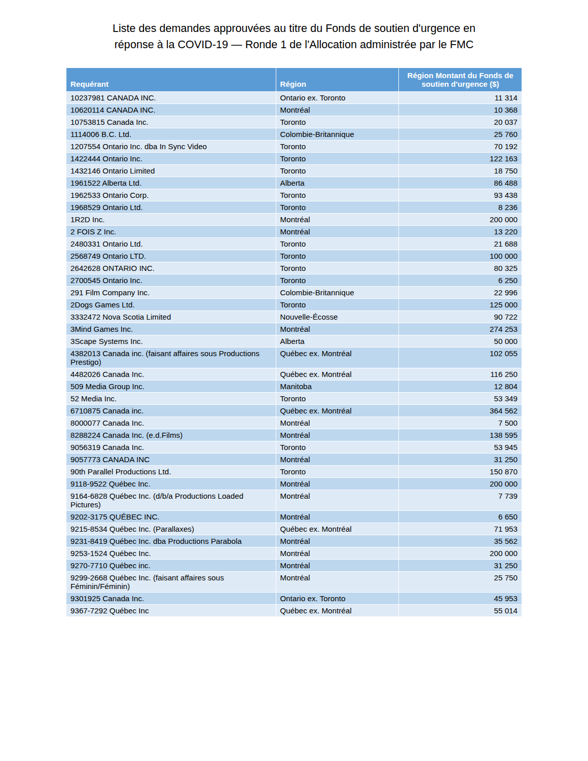Liste des demandes approuvées au titre du Fonds de soutien d'urgence en réponse à la COVID-19 — Ronde 1 de l'Allocation administrée par le FMC
| Requérant | Région | Région Montant du Fonds de soutien d'urgence ($) |
| --- | --- | --- |
| 10237981 CANADA INC. | Ontario ex. Toronto | 11 314 |
| 10620114 CANADA INC. | Montréal | 10 368 |
| 10753815 Canada Inc. | Toronto | 20 037 |
| 1114006 B.C. Ltd. | Colombie-Britannique | 25 760 |
| 1207554 Ontario Inc. dba In Sync Video | Toronto | 70 192 |
| 1422444 Ontario Inc. | Toronto | 122 163 |
| 1432146 Ontario Limited | Toronto | 18 750 |
| 1961522 Alberta Ltd. | Alberta | 86 488 |
| 1962533 Ontario Corp. | Toronto | 93 438 |
| 1968529 Ontario Ltd. | Toronto | 8 236 |
| 1R2D Inc. | Montréal | 200 000 |
| 2 FOIS Z Inc. | Montréal | 13 220 |
| 2480331 Ontario Ltd. | Toronto | 21 688 |
| 2568749 Ontario LTD. | Toronto | 100 000 |
| 2642628 ONTARIO INC. | Toronto | 80 325 |
| 2700545 Ontario Inc. | Toronto | 6 250 |
| 291 Film Company Inc. | Colombie-Britannique | 22 996 |
| 2Dogs Games Ltd. | Toronto | 125 000 |
| 3332472 Nova Scotia Limited | Nouvelle-Écosse | 90 722 |
| 3Mind Games Inc. | Montréal | 274 253 |
| 3Scape Systems Inc. | Alberta | 50 000 |
| 4382013 Canada inc. (faisant affaires sous Productions Prestigo) | Québec ex. Montréal | 102 055 |
| 4482026 Canada Inc. | Québec ex. Montréal | 116 250 |
| 509 Media Group Inc. | Manitoba | 12 804 |
| 52 Media Inc. | Toronto | 53 349 |
| 6710875 Canada inc. | Québec ex. Montréal | 364 562 |
| 8000077 Canada Inc. | Montréal | 7 500 |
| 8288224 Canada Inc. (e.d.Films) | Montréal | 138 595 |
| 9056319 Canada Inc. | Toronto | 53 945 |
| 9057773 CANADA INC | Montréal | 31 250 |
| 90th Parallel Productions Ltd. | Toronto | 150 870 |
| 9118-9522 Québec Inc. | Montréal | 200 000 |
| 9164-6828 Québec Inc. (d/b/a Productions Loaded Pictures) | Montréal | 7 739 |
| 9202-3175 QUÉBEC INC. | Montréal | 6 650 |
| 9215-8534 Québec Inc. (Parallaxes) | Québec ex. Montréal | 71 953 |
| 9231-8419 Québec Inc. dba Productions Parabola | Montréal | 35 562 |
| 9253-1524 Québec Inc. | Montréal | 200 000 |
| 9270-7710 Québec inc. | Montréal | 31 250 |
| 9299-2668 Québec Inc. (faisant affaires sous Féminin/Féminin) | Montréal | 25 750 |
| 9301925 Canada Inc. | Ontario ex. Toronto | 45 953 |
| 9367-7292 Québec Inc | Québec ex. Montréal | 55 014 |